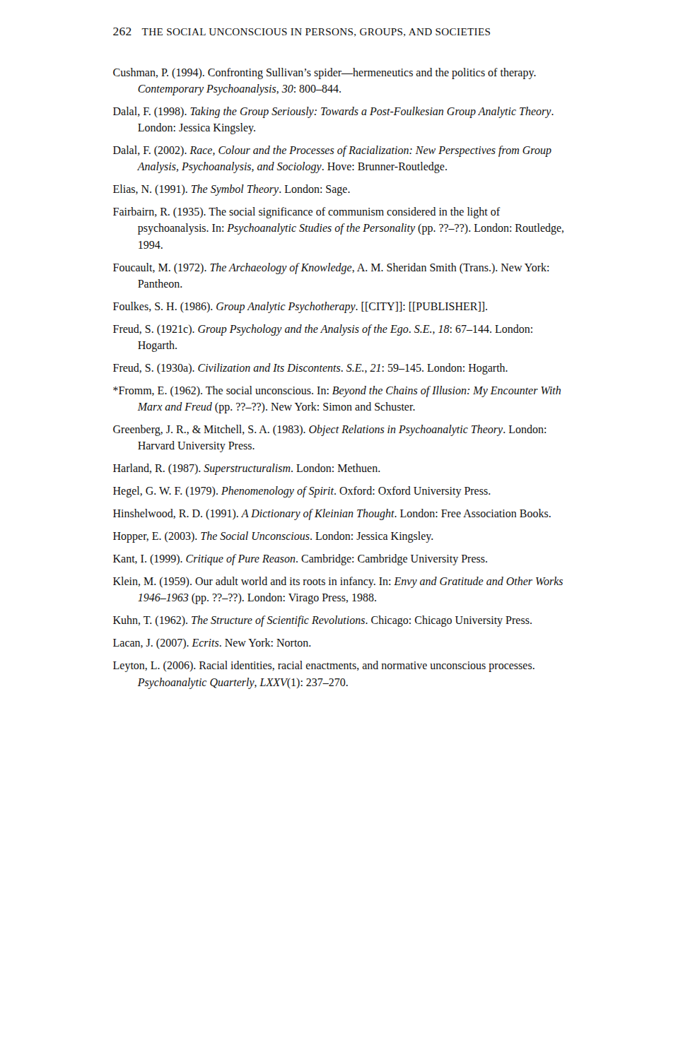262 THE SOCIAL UNCONSCIOUS IN PERSONS, GROUPS, AND SOCIETIES
Cushman, P. (1994). Confronting Sullivan’s spider—hermeneutics and the politics of therapy. Contemporary Psychoanalysis, 30: 800–844.
Dalal, F. (1998). Taking the Group Seriously: Towards a Post-Foulkesian Group Analytic Theory. London: Jessica Kingsley.
Dalal, F. (2002). Race, Colour and the Processes of Racialization: New Perspectives from Group Analysis, Psychoanalysis, and Sociology. Hove: Brunner-Routledge.
Elias, N. (1991). The Symbol Theory. London: Sage.
Fairbairn, R. (1935). The social significance of communism considered in the light of psychoanalysis. In: Psychoanalytic Studies of the Personality (pp. ??–??). London: Routledge, 1994.
Foucault, M. (1972). The Archaeology of Knowledge, A. M. Sheridan Smith (Trans.). New York: Pantheon.
Foulkes, S. H. (1986). Group Analytic Psychotherapy. [[CITY]]: [[PUBLISHER]].
Freud, S. (1921c). Group Psychology and the Analysis of the Ego. S.E., 18: 67–144. London: Hogarth.
Freud, S. (1930a). Civilization and Its Discontents. S.E., 21: 59–145. London: Hogarth.
*Fromm, E. (1962). The social unconscious. In: Beyond the Chains of Illusion: My Encounter With Marx and Freud (pp. ??–??). New York: Simon and Schuster.
Greenberg, J. R., & Mitchell, S. A. (1983). Object Relations in Psychoanalytic Theory. London: Harvard University Press.
Harland, R. (1987). Superstructuralism. London: Methuen.
Hegel, G. W. F. (1979). Phenomenology of Spirit. Oxford: Oxford University Press.
Hinshelwood, R. D. (1991). A Dictionary of Kleinian Thought. London: Free Association Books.
Hopper, E. (2003). The Social Unconscious. London: Jessica Kingsley.
Kant, I. (1999). Critique of Pure Reason. Cambridge: Cambridge University Press.
Klein, M. (1959). Our adult world and its roots in infancy. In: Envy and Gratitude and Other Works 1946–1963 (pp. ??–??). London: Virago Press, 1988.
Kuhn, T. (1962). The Structure of Scientific Revolutions. Chicago: Chicago University Press.
Lacan, J. (2007). Ecrits. New York: Norton.
Leyton, L. (2006). Racial identities, racial enactments, and normative unconscious processes. Psychoanalytic Quarterly, LXXV(1): 237–270.